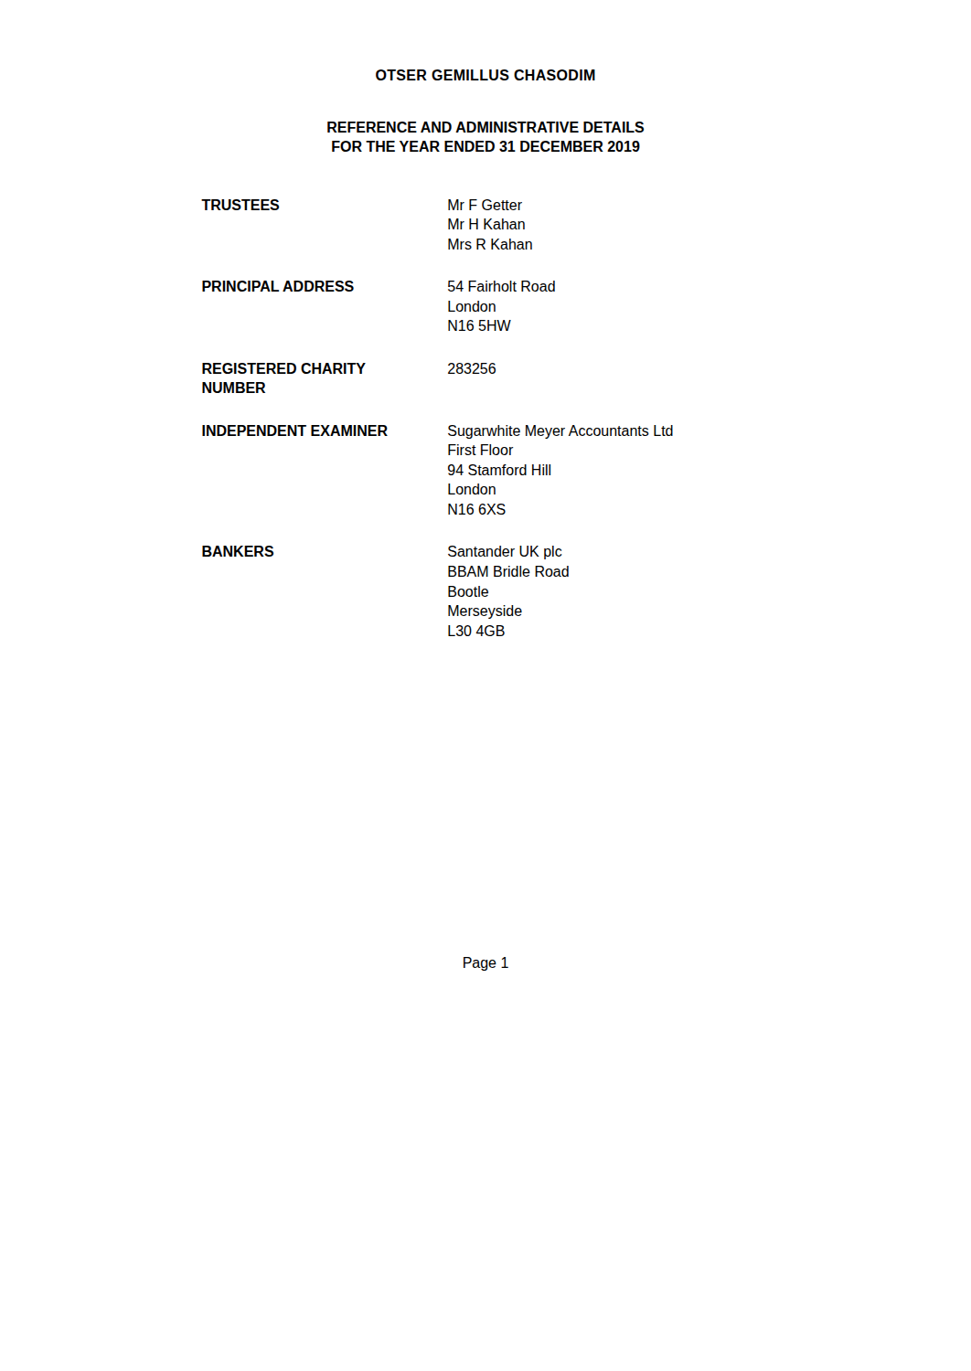OTSER GEMILLUS CHASODIM
REFERENCE AND ADMINISTRATIVE DETAILS FOR THE YEAR ENDED 31 DECEMBER 2019
| TRUSTEES | Mr F Getter Mr H Kahan Mrs R Kahan |
| PRINCIPAL ADDRESS | 54 Fairholt Road London N16 5HW |
| REGISTERED CHARITY NUMBER | 283256 |
| INDEPENDENT EXAMINER | Sugarwhite Meyer Accountants Ltd First Floor 94 Stamford Hill London N16 6XS |
| BANKERS | Santander UK plc BBAM Bridle Road Bootle Merseyside L30 4GB |
Page 1